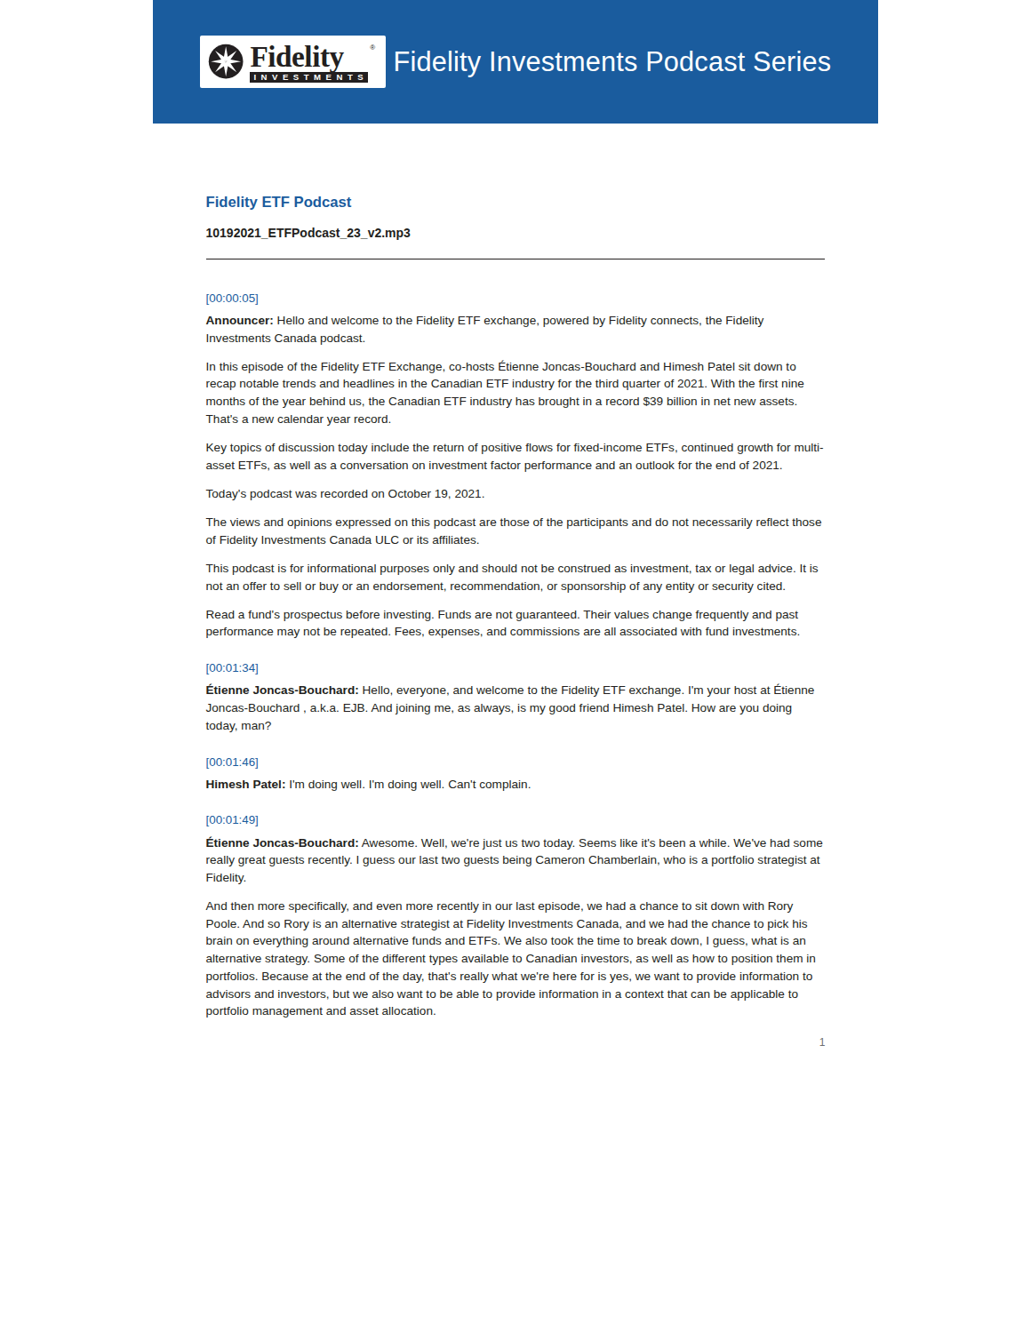Fidelity INVESTMENTS
®
Fidelity Investments Podcast Series
Fidelity ETF Podcast
10192021_ETFPodcast_23_v2.mp3
[00:00:05]
Announcer: Hello and welcome to the Fidelity ETF exchange, powered by Fidelity connects, the Fidelity Investments Canada podcast.
In this episode of the Fidelity ETF Exchange, co-hosts Étienne Joncas-Bouchard and Himesh Patel sit down to recap notable trends and headlines in the Canadian ETF industry for the third quarter of 2021. With the first nine months of the year behind us, the Canadian ETF industry has brought in a record $39 billion in net new assets. That's a new calendar year record.
Key topics of discussion today include the return of positive flows for fixed-income ETFs, continued growth for multi-asset ETFs, as well as a conversation on investment factor performance and an outlook for the end of 2021.
Today's podcast was recorded on October 19, 2021.
The views and opinions expressed on this podcast are those of the participants and do not necessarily reflect those of Fidelity Investments Canada ULC or its affiliates.
This podcast is for informational purposes only and should not be construed as investment, tax or legal advice. It is not an offer to sell or buy or an endorsement, recommendation, or sponsorship of any entity or security cited.
Read a fund's prospectus before investing. Funds are not guaranteed. Their values change frequently and past performance may not be repeated. Fees, expenses, and commissions are all associated with fund investments.
[00:01:34]
Étienne Joncas-Bouchard: Hello, everyone, and welcome to the Fidelity ETF exchange. I'm your host at Étienne Joncas-Bouchard , a.k.a. EJB. And joining me, as always, is my good friend Himesh Patel. How are you doing today, man?
[00:01:46]
Himesh Patel: I'm doing well. I'm doing well. Can't complain.
[00:01:49]
Étienne Joncas-Bouchard: Awesome. Well, we're just us two today. Seems like it's been a while. We've had some really great guests recently. I guess our last two guests being Cameron Chamberlain, who is a portfolio strategist at Fidelity.
And then more specifically, and even more recently in our last episode, we had a chance to sit down with Rory Poole. And so Rory is an alternative strategist at Fidelity Investments Canada, and we had the chance to pick his brain on everything around alternative funds and ETFs. We also took the time to break down, I guess, what is an alternative strategy. Some of the different types available to Canadian investors, as well as how to position them in portfolios. Because at the end of the day, that's really what we're here for is yes, we want to provide information to advisors and investors, but we also want to be able to provide information in a context that can be applicable to portfolio management and asset allocation.
1